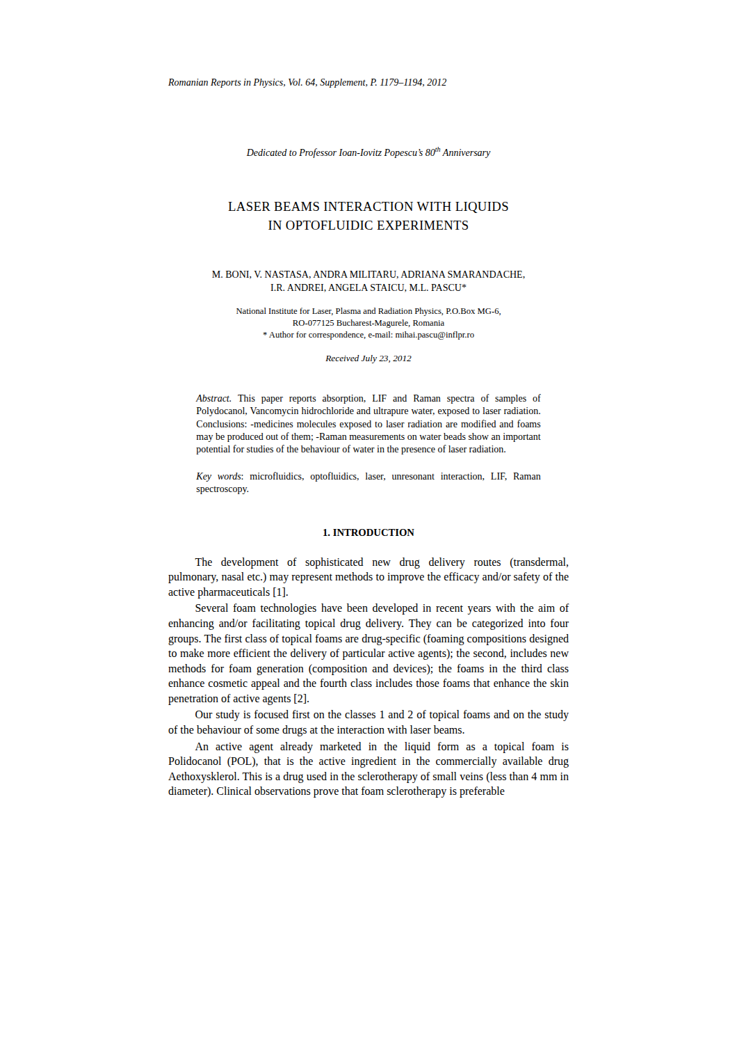Romanian Reports in Physics, Vol. 64, Supplement, P. 1179–1194, 2012
Dedicated to Professor Ioan-Iovitz Popescu’s 80th Anniversary
LASER BEAMS INTERACTION WITH LIQUIDS
IN OPTOFLUIDIC EXPERIMENTS
M. BONI, V. NASTASA, ANDRA MILITARU, ADRIANA SMARANDACHE,
I.R. ANDREI, ANGELA STAICU, M.L. PASCU*
National Institute for Laser, Plasma and Radiation Physics, P.O.Box MG-6,
RO-077125 Bucharest-Magurele, Romania
* Author for correspondence, e-mail: mihai.pascu@inflpr.ro
Received July 23, 2012
Abstract. This paper reports absorption, LIF and Raman spectra of samples of Polydocanol, Vancomycin hidrochloride and ultrapure water, exposed to laser radiation. Conclusions: -medicines molecules exposed to laser radiation are modified and foams may be produced out of them; -Raman measurements on water beads show an important potential for studies of the behaviour of water in the presence of laser radiation.
Key words: microfluidics, optofluidics, laser, unresonant interaction, LIF, Raman spectroscopy.
1. INTRODUCTION
The development of sophisticated new drug delivery routes (transdermal, pulmonary, nasal etc.) may represent methods to improve the efficacy and/or safety of the active pharmaceuticals [1].
Several foam technologies have been developed in recent years with the aim of enhancing and/or facilitating topical drug delivery. They can be categorized into four groups. The first class of topical foams are drug-specific (foaming compositions designed to make more efficient the delivery of particular active agents); the second, includes new methods for foam generation (composition and devices); the foams in the third class enhance cosmetic appeal and the fourth class includes those foams that enhance the skin penetration of active agents [2].
Our study is focused first on the classes 1 and 2 of topical foams and on the study of the behaviour of some drugs at the interaction with laser beams.
An active agent already marketed in the liquid form as a topical foam is Polidocanol (POL), that is the active ingredient in the commercially available drug Aethoxysklerol. This is a drug used in the sclerotherapy of small veins (less than 4 mm in diameter). Clinical observations prove that foam sclerotherapy is preferable